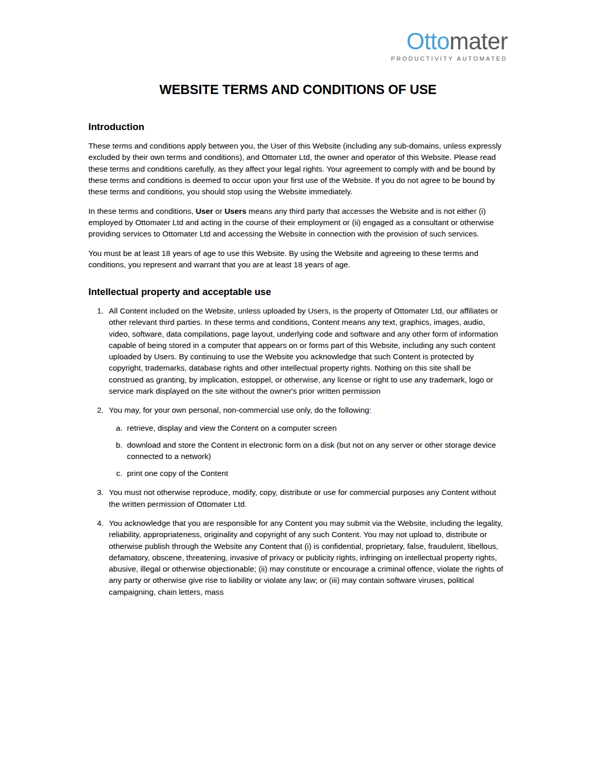Otto mater
PRODUCTIVITY AUTOMATED
WEBSITE TERMS AND CONDITIONS OF USE
Introduction
These terms and conditions apply between you, the User of this Website (including any sub-domains, unless expressly excluded by their own terms and conditions), and Ottomater Ltd, the owner and operator of this Website. Please read these terms and conditions carefully, as they affect your legal rights. Your agreement to comply with and be bound by these terms and conditions is deemed to occur upon your first use of the Website. If you do not agree to be bound by these terms and conditions, you should stop using the Website immediately.
In these terms and conditions, User or Users means any third party that accesses the Website and is not either (i) employed by Ottomater Ltd and acting in the course of their employment or (ii) engaged as a consultant or otherwise providing services to Ottomater Ltd and accessing the Website in connection with the provision of such services.
You must be at least 18 years of age to use this Website. By using the Website and agreeing to these terms and conditions, you represent and warrant that you are at least 18 years of age.
Intellectual property and acceptable use
All Content included on the Website, unless uploaded by Users, is the property of Ottomater Ltd, our affiliates or other relevant third parties. In these terms and conditions, Content means any text, graphics, images, audio, video, software, data compilations, page layout, underlying code and software and any other form of information capable of being stored in a computer that appears on or forms part of this Website, including any such content uploaded by Users. By continuing to use the Website you acknowledge that such Content is protected by copyright, trademarks, database rights and other intellectual property rights. Nothing on this site shall be construed as granting, by implication, estoppel, or otherwise, any license or right to use any trademark, logo or service mark displayed on the site without the owner's prior written permission
You may, for your own personal, non-commercial use only, do the following:
retrieve, display and view the Content on a computer screen
download and store the Content in electronic form on a disk (but not on any server or other storage device connected to a network)
print one copy of the Content
You must not otherwise reproduce, modify, copy, distribute or use for commercial purposes any Content without the written permission of Ottomater Ltd.
You acknowledge that you are responsible for any Content you may submit via the Website, including the legality, reliability, appropriateness, originality and copyright of any such Content. You may not upload to, distribute or otherwise publish through the Website any Content that (i) is confidential, proprietary, false, fraudulent, libellous, defamatory, obscene, threatening, invasive of privacy or publicity rights, infringing on intellectual property rights, abusive, illegal or otherwise objectionable; (ii) may constitute or encourage a criminal offence, violate the rights of any party or otherwise give rise to liability or violate any law; or (iii) may contain software viruses, political campaigning, chain letters, mass